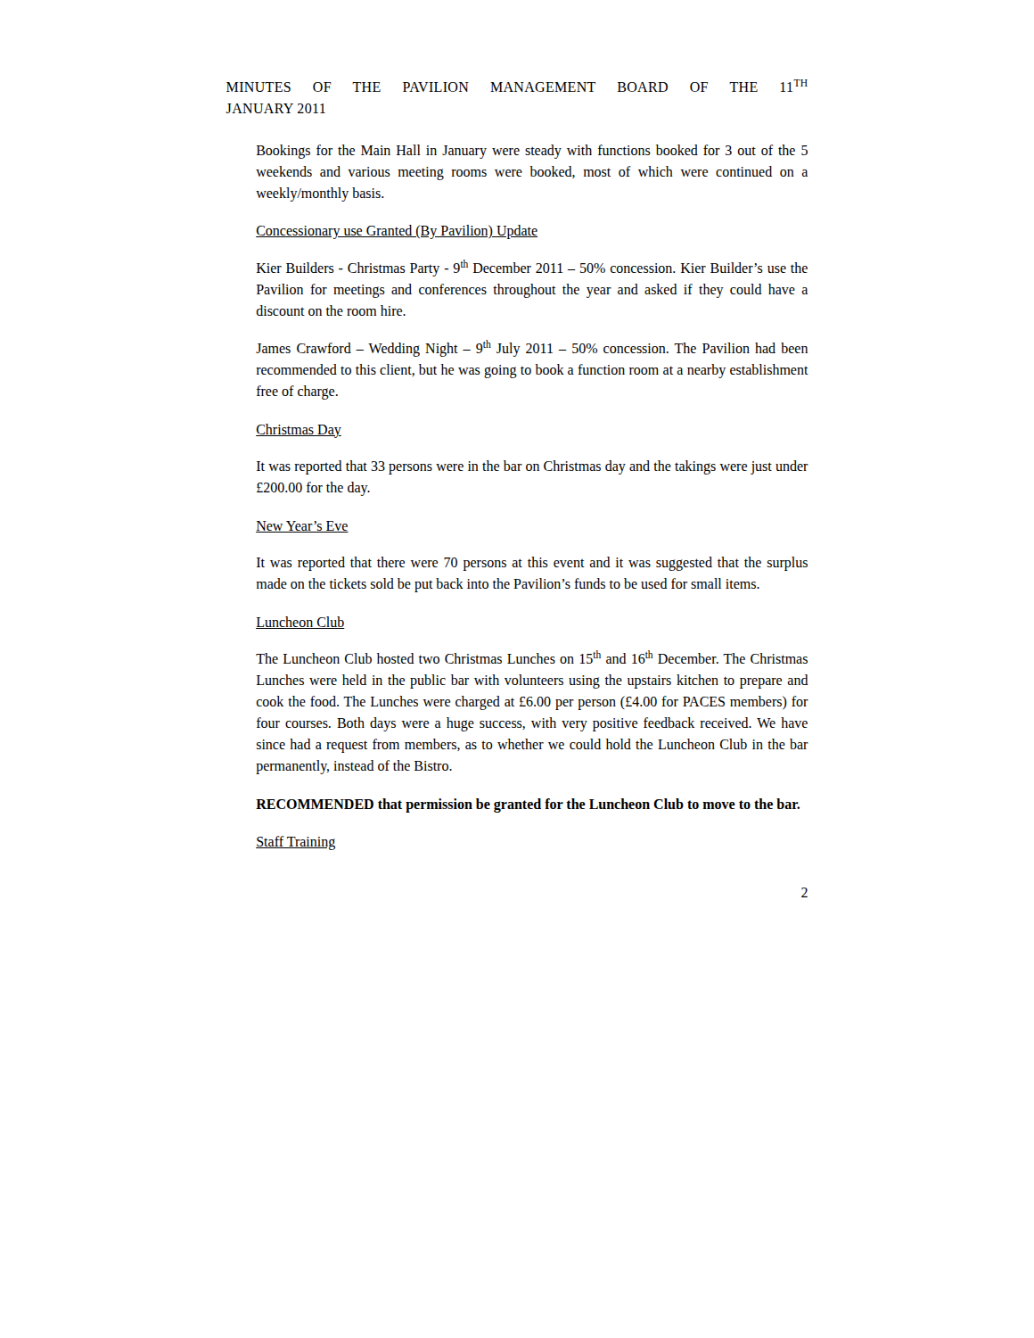MINUTES OF THE PAVILION MANAGEMENT BOARD OF THE 11TH JANUARY 2011
Bookings for the Main Hall in January were steady with functions booked for 3 out of the 5 weekends and various meeting rooms were booked, most of which were continued on a weekly/monthly basis.
Concessionary use Granted (By Pavilion) Update
Kier Builders - Christmas Party - 9th December 2011 – 50% concession. Kier Builder’s use the Pavilion for meetings and conferences throughout the year and asked if they could have a discount on the room hire.
James Crawford – Wedding Night – 9th July 2011 – 50% concession. The Pavilion had been recommended to this client, but he was going to book a function room at a nearby establishment free of charge.
Christmas Day
It was reported that 33 persons were in the bar on Christmas day and the takings were just under £200.00 for the day.
New Year’s Eve
It was reported that there were 70 persons at this event and it was suggested that the surplus made on the tickets sold be put back into the Pavilion’s funds to be used for small items.
Luncheon Club
The Luncheon Club hosted two Christmas Lunches on 15th and 16th December. The Christmas Lunches were held in the public bar with volunteers using the upstairs kitchen to prepare and cook the food. The Lunches were charged at £6.00 per person (£4.00 for PACES members) for four courses. Both days were a huge success, with very positive feedback received. We have since had a request from members, as to whether we could hold the Luncheon Club in the bar permanently, instead of the Bistro.
RECOMMENDED that permission be granted for the Luncheon Club to move to the bar.
Staff Training
2